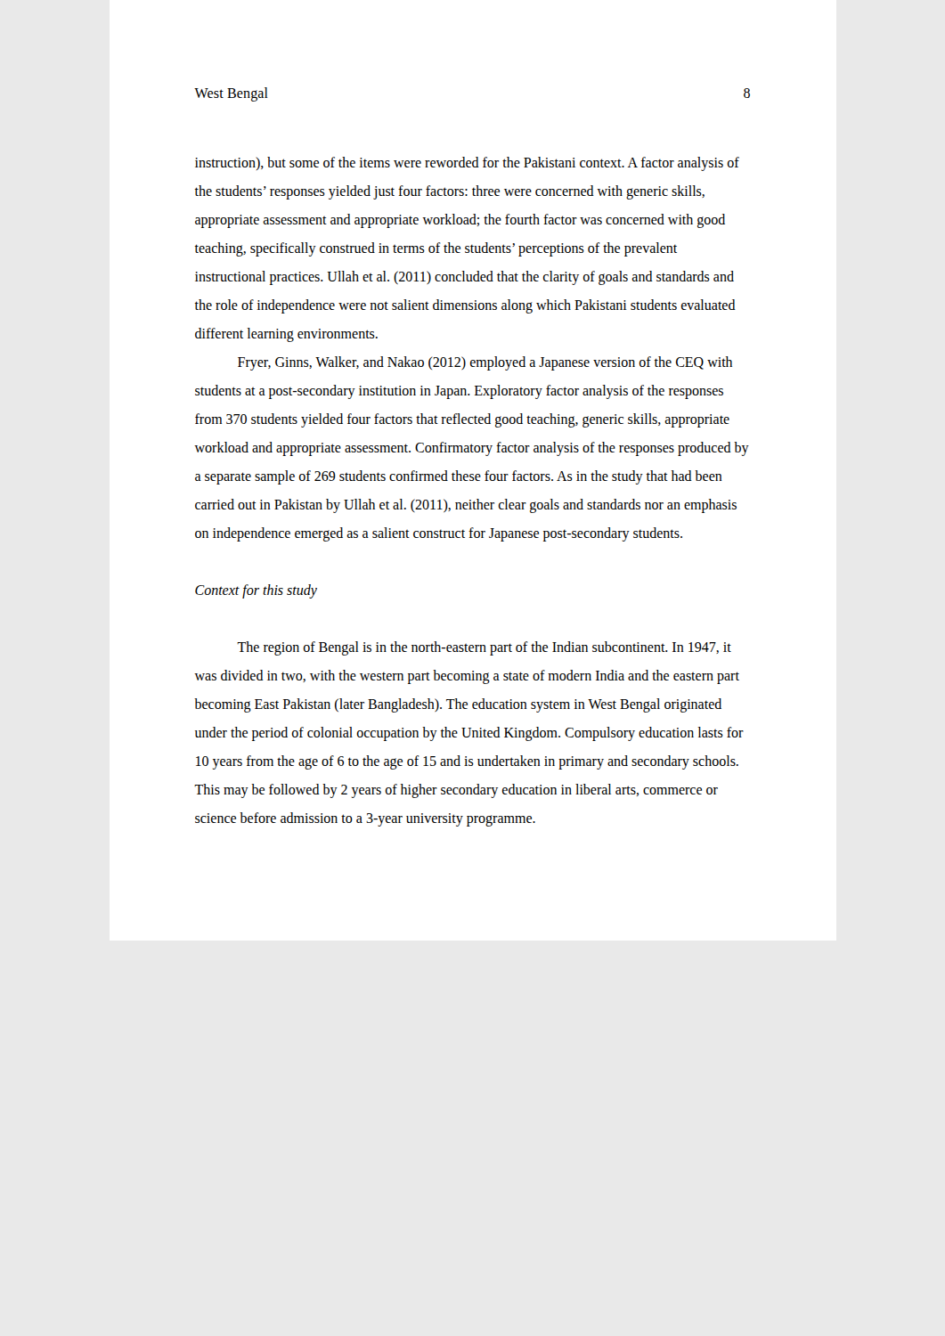West Bengal 8
instruction), but some of the items were reworded for the Pakistani context. A factor analysis of the students’ responses yielded just four factors: three were concerned with generic skills, appropriate assessment and appropriate workload; the fourth factor was concerned with good teaching, specifically construed in terms of the students’ perceptions of the prevalent instructional practices. Ullah et al. (2011) concluded that the clarity of goals and standards and the role of independence were not salient dimensions along which Pakistani students evaluated different learning environments.
Fryer, Ginns, Walker, and Nakao (2012) employed a Japanese version of the CEQ with students at a post-secondary institution in Japan. Exploratory factor analysis of the responses from 370 students yielded four factors that reflected good teaching, generic skills, appropriate workload and appropriate assessment. Confirmatory factor analysis of the responses produced by a separate sample of 269 students confirmed these four factors. As in the study that had been carried out in Pakistan by Ullah et al. (2011), neither clear goals and standards nor an emphasis on independence emerged as a salient construct for Japanese post-secondary students.
Context for this study
The region of Bengal is in the north-eastern part of the Indian subcontinent. In 1947, it was divided in two, with the western part becoming a state of modern India and the eastern part becoming East Pakistan (later Bangladesh). The education system in West Bengal originated under the period of colonial occupation by the United Kingdom. Compulsory education lasts for 10 years from the age of 6 to the age of 15 and is undertaken in primary and secondary schools. This may be followed by 2 years of higher secondary education in liberal arts, commerce or science before admission to a 3-year university programme.